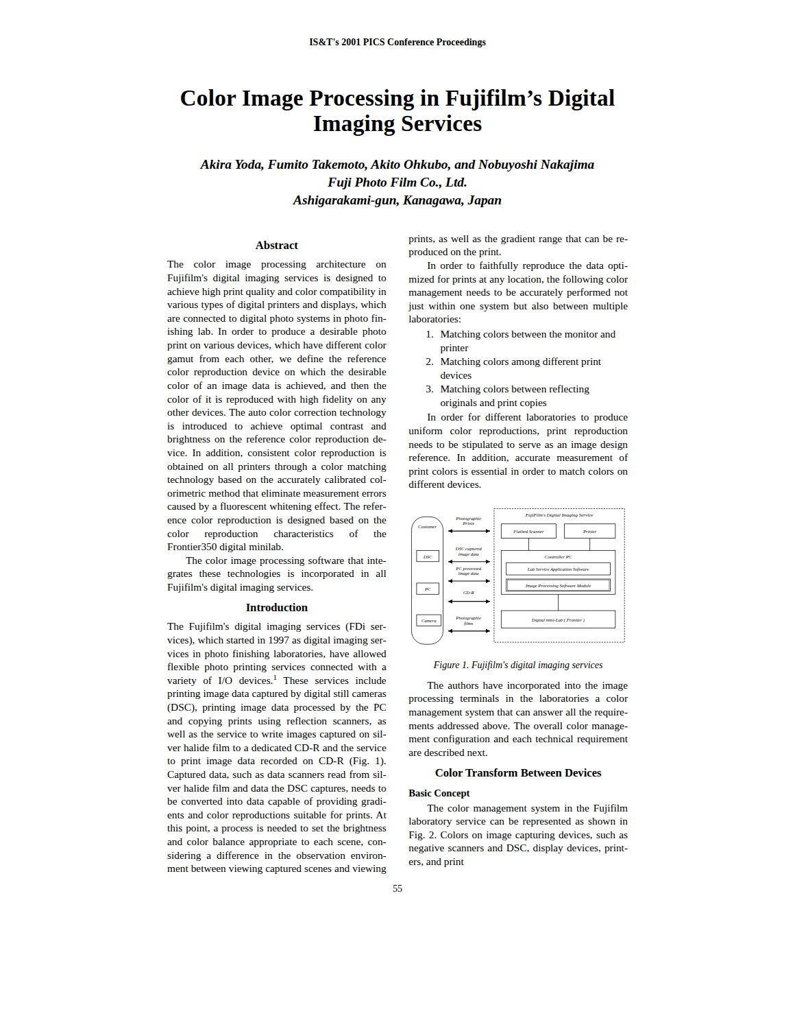IS&T's 2001 PICS Conference Proceedings
Color Image Processing in Fujifilm’s Digital
Imaging Services
Akira Yoda, Fumito Takemoto, Akito Ohkubo, and Nobuyoshi Nakajima
Fuji Photo Film Co., Ltd.
Ashigarakami-gun, Kanagawa, Japan
Abstract
The color image processing architecture on Fujifilm's digital imaging services is designed to achieve high print quality and color compatibility in various types of digital printers and displays, which are connected to digital photo systems in photo finishing lab. In order to produce a desirable photo print on various devices, which have different color gamut from each other, we define the reference color reproduction device on which the desirable color of an image data is achieved, and then the color of it is reproduced with high fidelity on any other devices. The auto color correction technology is introduced to achieve optimal contrast and brightness on the reference color reproduction device. In addition, consistent color reproduction is obtained on all printers through a color matching technology based on the accurately calibrated colorimetric method that eliminate measurement errors caused by a fluorescent whitening effect. The reference color reproduction is designed based on the color reproduction characteristics of the Frontier350 digital minilab.
The color image processing software that integrates these technologies is incorporated in all Fujifilm's digital imaging services.
Introduction
The Fujifilm's digital imaging services (FDi services), which started in 1997 as digital imaging services in photo finishing laboratories, have allowed flexible photo printing services connected with a variety of I/O devices.1 These services include printing image data captured by digital still cameras (DSC), printing image data processed by the PC and copying prints using reflection scanners, as well as the service to write images captured on silver halide film to a dedicated CD-R and the service to print image data recorded on CD-R (Fig. 1). Captured data, such as data scanners read from silver halide film and data the DSC captures, needs to be converted into data capable of providing gradients and color reproductions suitable for prints. At this point, a process is needed to set the brightness and color balance appropriate to each scene, considering a difference in the observation environment between viewing captured scenes and viewing prints, as well as the gradient range that can be reproduced on the print.
In order to faithfully reproduce the data optimized for prints at any location, the following color management needs to be accurately performed not just within one system but also between multiple laboratories:
Matching colors between the monitor and printer
Matching colors among different print devices
Matching colors between reflecting originals and print copies
In order for different laboratories to produce uniform color reproductions, print reproduction needs to be stipulated to serve as an image design reference. In addition, accurate measurement of print colors is essential in order to match colors on different devices.
Customer DSC PC Camera FujiFilm's Digital Imaging Service Flatbed Scanner Printer Controller PC Lab Service Application Software Image Processing Software Module Digital mini-Lab ( Frontier ) Photographic Prints DSC captured image data PC processed image data CD-R Photographic films
Figure 1. Fujifilm's digital imaging services
The authors have incorporated into the image processing terminals in the laboratories a color management system that can answer all the requirements addressed above. The overall color management configuration and each technical requirement are described next.
Color Transform Between Devices
Basic Concept
The color management system in the Fujifilm laboratory service can be represented as shown in Fig. 2. Colors on image capturing devices, such as negative scanners and DSC, display devices, printers, and print
55